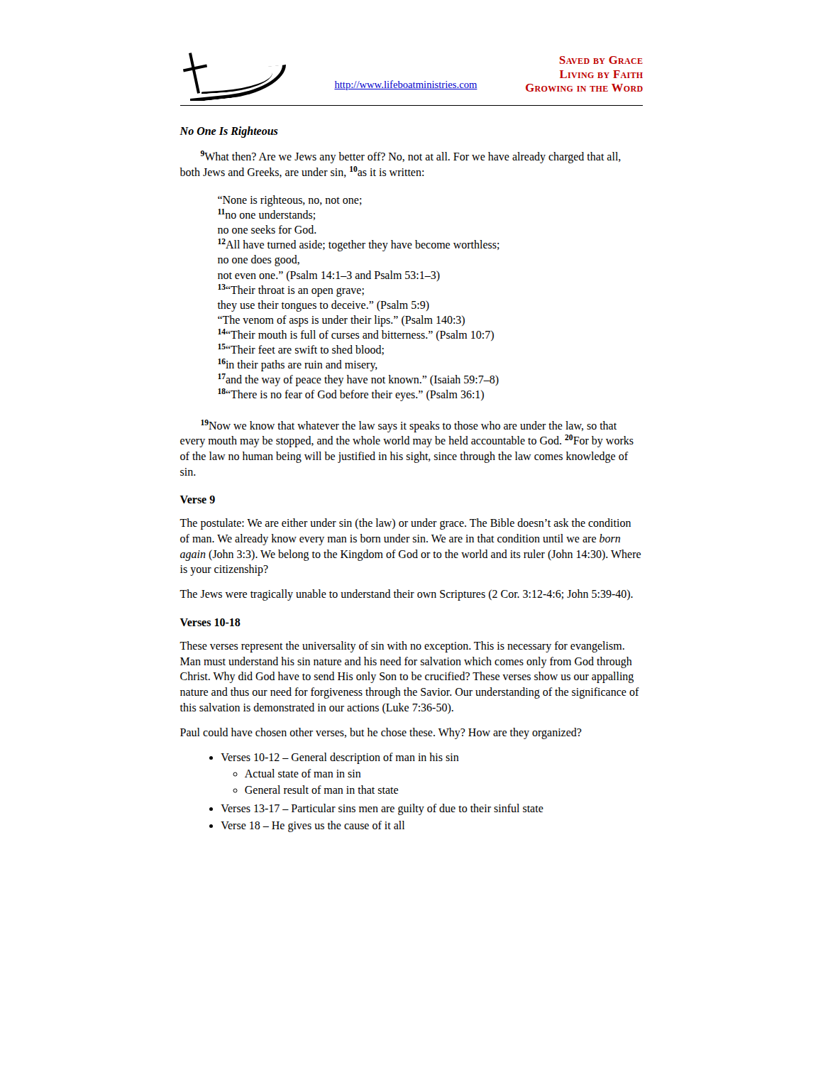http://www.lifeboatministries.com
Saved by Grace
Living by Faith
Growing in the Word
No One Is Righteous
9What then? Are we Jews any better off? No, not at all. For we have already charged that all, both Jews and Greeks, are under sin, 10as it is written:
“None is righteous, no, not one;
11no one understands;
no one seeks for God.
12All have turned aside; together they have become worthless;
no one does good,
not even one.” (Psalm 14:1–3 and Psalm 53:1–3)
13“Their throat is an open grave;
they use their tongues to deceive.” (Psalm 5:9)
“The venom of asps is under their lips.” (Psalm 140:3)
14“Their mouth is full of curses and bitterness.” (Psalm 10:7)
15“Their feet are swift to shed blood;
16in their paths are ruin and misery,
17and the way of peace they have not known.” (Isaiah 59:7–8)
18“There is no fear of God before their eyes.” (Psalm 36:1)
19Now we know that whatever the law says it speaks to those who are under the law, so that every mouth may be stopped, and the whole world may be held accountable to God. 20For by works of the law no human being will be justified in his sight, since through the law comes knowledge of sin.
Verse 9
The postulate: We are either under sin (the law) or under grace. The Bible doesn’t ask the condition of man. We already know every man is born under sin. We are in that condition until we are born again (John 3:3). We belong to the Kingdom of God or to the world and its ruler (John 14:30). Where is your citizenship?
The Jews were tragically unable to understand their own Scriptures (2 Cor. 3:12-4:6; John 5:39-40).
Verses 10-18
These verses represent the universality of sin with no exception. This is necessary for evangelism. Man must understand his sin nature and his need for salvation which comes only from God through Christ. Why did God have to send His only Son to be crucified? These verses show us our appalling nature and thus our need for forgiveness through the Savior. Our understanding of the significance of this salvation is demonstrated in our actions (Luke 7:36-50).
Paul could have chosen other verses, but he chose these. Why? How are they organized?
Verses 10-12 – General description of man in his sin
Actual state of man in sin
General result of man in that state
Verses 13-17 – Particular sins men are guilty of due to their sinful state
Verse 18 – He gives us the cause of it all